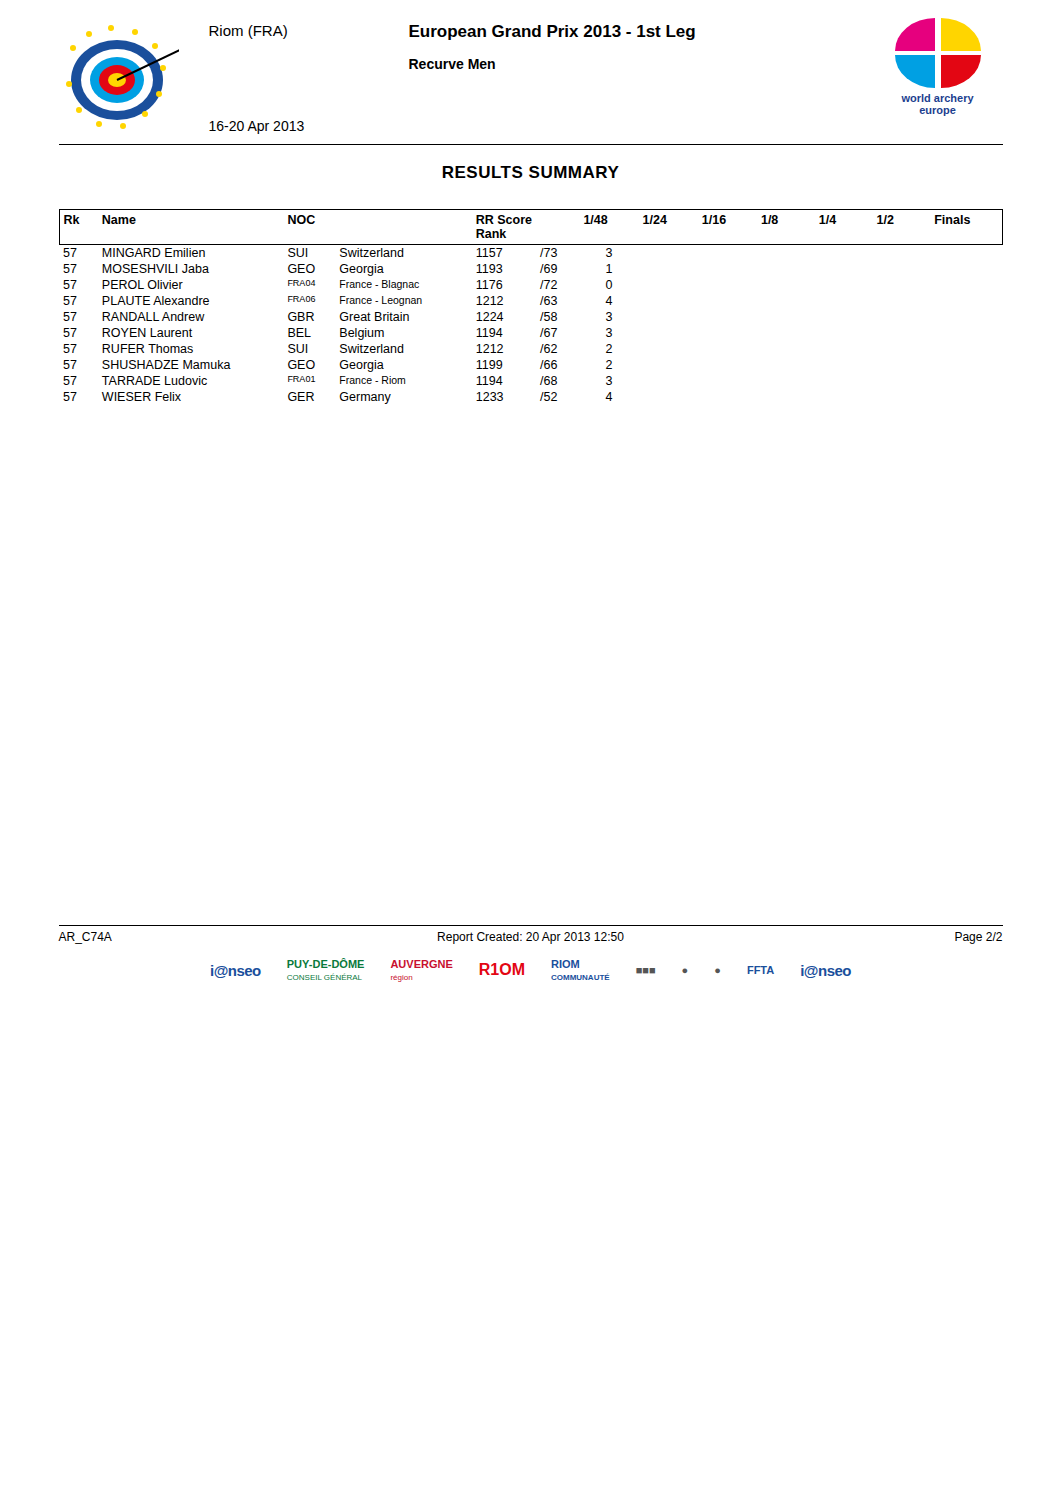Riom (FRA)
European Grand Prix 2013 - 1st Leg
Recurve Men
16-20 Apr 2013
world archery
europe
RESULTS SUMMARY
| Rk | Name | NOC | | RR Score Rank | | 1/48 | 1/24 | 1/16 | 1/8 | 1/4 | 1/2 | Finals |
| --- | --- | --- | --- | --- | --- | --- | --- | --- | --- | --- | --- | --- |
| 57 | MINGARD Emilien | SUI | Switzerland | 1157 | /73 | 3 | | | | | | |
| 57 | MOSESHVILI Jaba | GEO | Georgia | 1193 | /69 | 1 | | | | | | |
| 57 | PEROL Olivier | FRA04 | France - Blagnac | 1176 | /72 | 0 | | | | | | |
| 57 | PLAUTE Alexandre | FRA06 | France - Leognan | 1212 | /63 | 4 | | | | | | |
| 57 | RANDALL Andrew | GBR | Great Britain | 1224 | /58 | 3 | | | | | | |
| 57 | ROYEN Laurent | BEL | Belgium | 1194 | /67 | 3 | | | | | | |
| 57 | RUFER Thomas | SUI | Switzerland | 1212 | /62 | 2 | | | | | | |
| 57 | SHUSHADZE Mamuka | GEO | Georgia | 1199 | /66 | 2 | | | | | | |
| 57 | TARRADE Ludovic | FRA01 | France - Riom | 1194 | /68 | 3 | | | | | | |
| 57 | WIESER Felix | GER | Germany | 1233 | /52 | 4 | | | | | | |
AR_C74A
Report Created: 20 Apr 2013 12:50
Page 2/2
i@nseo PUY-DE-DÔME
CONSEIL GÉNÉRAL AUVERGNE
région R1OM RIOM
COMMUNAUTÉ ■■■ ● ● FFTA i@nseo